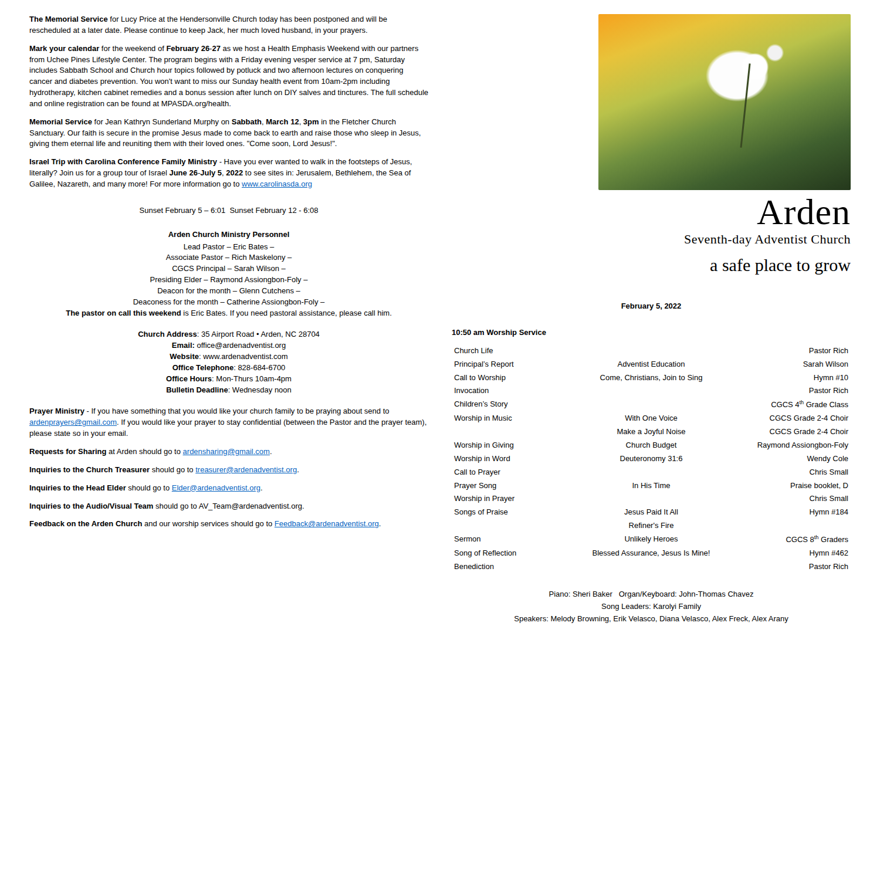The Memorial Service for Lucy Price at the Hendersonville Church today has been postponed and will be rescheduled at a later date. Please continue to keep Jack, her much loved husband, in your prayers.
Mark your calendar for the weekend of February 26-27 as we host a Health Emphasis Weekend with our partners from Uchee Pines Lifestyle Center. The program begins with a Friday evening vesper service at 7 pm, Saturday includes Sabbath School and Church hour topics followed by potluck and two afternoon lectures on conquering cancer and diabetes prevention. You won't want to miss our Sunday health event from 10am-2pm including hydrotherapy, kitchen cabinet remedies and a bonus session after lunch on DIY salves and tinctures. The full schedule and online registration can be found at MPASDA.org/health.
Memorial Service for Jean Kathryn Sunderland Murphy on Sabbath, March 12, 3pm in the Fletcher Church Sanctuary. Our faith is secure in the promise Jesus made to come back to earth and raise those who sleep in Jesus, giving them eternal life and reuniting them with their loved ones. "Come soon, Lord Jesus!".
Israel Trip with Carolina Conference Family Ministry - Have you ever wanted to walk in the footsteps of Jesus, literally? Join us for a group tour of Israel June 26-July 5, 2022 to see sites in: Jerusalem, Bethlehem, the Sea of Galilee, Nazareth, and many more! For more information go to www.carolinasda.org
Sunset February 5 – 6:01 Sunset February 12 - 6:08
Arden Church Ministry Personnel
Lead Pastor – Eric Bates –
Associate Pastor – Rich Maskelony –
CGCS Principal – Sarah Wilson –
Presiding Elder – Raymond Assiongbon-Foly –
Deacon for the month – Glenn Cutchens –
Deaconess for the month – Catherine Assiongbon-Foly –
The pastor on call this weekend is Eric Bates. If you need pastoral assistance, please call him.
Church Address: 35 Airport Road • Arden, NC 28704
Email: office@ardenadventist.org
Website: www.ardenadventist.com
Office Telephone: 828-684-6700
Office Hours: Mon-Thurs 10am-4pm
Bulletin Deadline: Wednesday noon
Prayer Ministry - If you have something that you would like your church family to be praying about send to ardenprayers@gmail.com. If you would like your prayer to stay confidential (between the Pastor and the prayer team), please state so in your email.
Requests for Sharing at Arden should go to ardensharing@gmail.com.
Inquiries to the Church Treasurer should go to treasurer@ardenadventist.org.
Inquiries to the Head Elder should go to Elder@ardenadventist.org.
Inquiries to the Audio/Visual Team should go to AV_Team@ardenadventist.org.
Feedback on the Arden Church and our worship services should go to Feedback@ardenadventist.org.
Arden
Seventh-day Adventist Church
a safe place to grow
February 5, 2022
10:50 am Worship Service
| Church Life | | Pastor Rich |
| Principal’s Report | Adventist Education | Sarah Wilson |
| Call to Worship | Come, Christians, Join to Sing | Hymn #10 |
| Invocation | | Pastor Rich |
| Children’s Story | | CGCS 4 th Grade Class |
| Worship in Music | With One Voice | CGCS Grade 2-4 Choir |
| | Make a Joyful Noise | CGCS Grade 2-4 Choir |
| Worship in Giving | Church Budget | Raymond Assiongbon-Foly |
| Worship in Word | Deuteronomy 31:6 | Wendy Cole |
| Call to Prayer | | Chris Small |
| Prayer Song | In His Time | Praise booklet, D |
| Worship in Prayer | | Chris Small |
| Songs of Praise | Jesus Paid It All | Hymn #184 |
| | Refiner's Fire | |
| Sermon | Unlikely Heroes | CGCS 8 th Graders |
| Song of Reflection | Blessed Assurance, Jesus Is Mine! | Hymn #462 |
| Benediction | | Pastor Rich |
Piano: Sheri Baker Organ/Keyboard: John-Thomas Chavez
Song Leaders: Karolyi Family
Speakers: Melody Browning, Erik Velasco, Diana Velasco, Alex Freck, Alex Arany